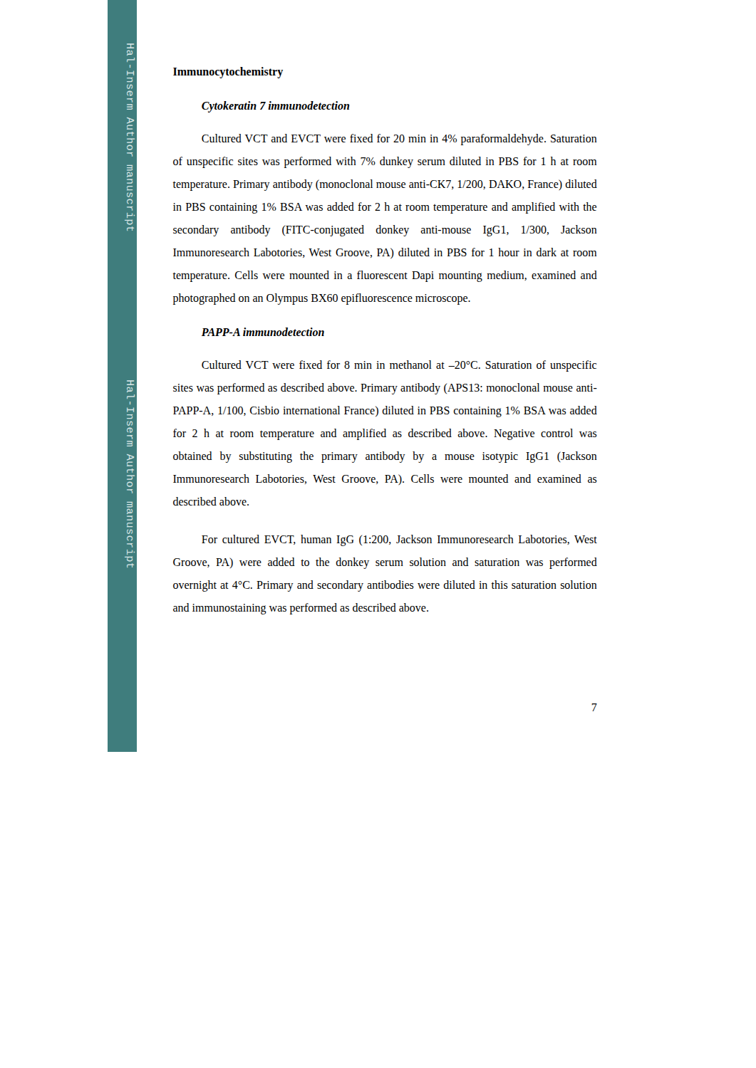Hal-Inserm Author manuscript
Hal-Inserm Author manuscript
Immunocytochemistry
Cytokeratin 7 immunodetection
Cultured VCT and EVCT were fixed for 20 min in 4% paraformaldehyde. Saturation of unspecific sites was performed with 7% dunkey serum diluted in PBS for 1 h at room temperature. Primary antibody (monoclonal mouse anti-CK7, 1/200, DAKO, France) diluted in PBS containing 1% BSA was added for 2 h at room temperature and amplified with the secondary antibody (FITC-conjugated donkey anti-mouse IgG1, 1/300, Jackson Immunoresearch Labotories, West Groove, PA) diluted in PBS for 1 hour in dark at room temperature. Cells were mounted in a fluorescent Dapi mounting medium, examined and photographed on an Olympus BX60 epifluorescence microscope.
PAPP-A immunodetection
Cultured VCT were fixed for 8 min in methanol at –20°C. Saturation of unspecific sites was performed as described above. Primary antibody (APS13: monoclonal mouse anti-PAPP-A, 1/100, Cisbio international France) diluted in PBS containing 1% BSA was added for 2 h at room temperature and amplified as described above. Negative control was obtained by substituting the primary antibody by a mouse isotypic IgG1 (Jackson Immunoresearch Labotories, West Groove, PA). Cells were mounted and examined as described above.
For cultured EVCT, human IgG (1:200, Jackson Immunoresearch Labotories, West Groove, PA) were added to the donkey serum solution and saturation was performed overnight at 4°C. Primary and secondary antibodies were diluted in this saturation solution and immunostaining was performed as described above.
7